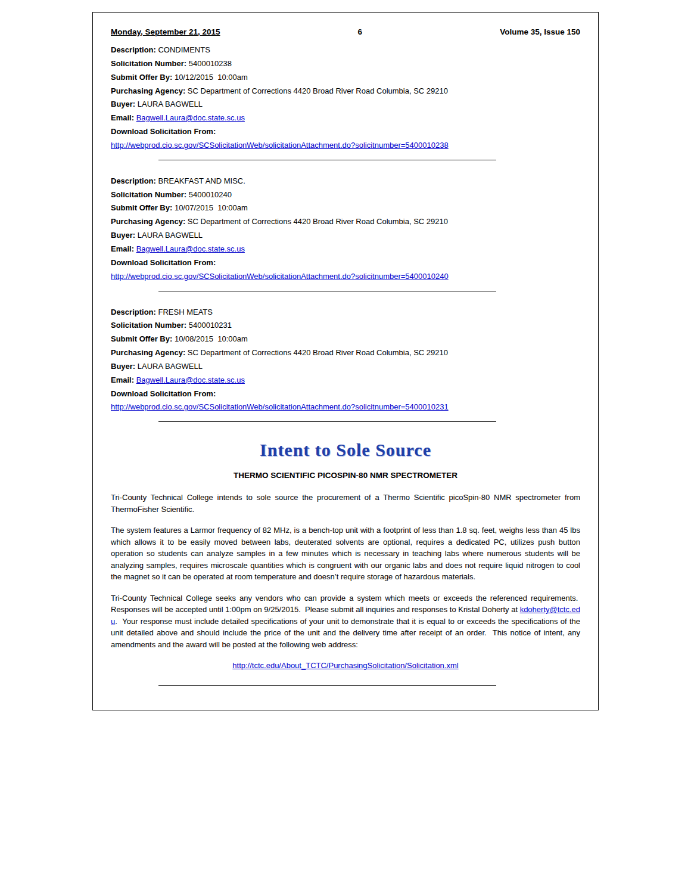Monday, September 21, 2015 6 Volume 35, Issue 150
Description: CONDIMENTS
Solicitation Number: 5400010238
Submit Offer By: 10/12/2015 10:00am
Purchasing Agency: SC Department of Corrections 4420 Broad River Road Columbia, SC 29210
Buyer: LAURA BAGWELL
Email: Bagwell.Laura@doc.state.sc.us
Download Solicitation From:
http://webprod.cio.sc.gov/SCSolicitationWeb/solicitationAttachment.do?solicitnumber=5400010238
Description: BREAKFAST AND MISC.
Solicitation Number: 5400010240
Submit Offer By: 10/07/2015 10:00am
Purchasing Agency: SC Department of Corrections 4420 Broad River Road Columbia, SC 29210
Buyer: LAURA BAGWELL
Email: Bagwell.Laura@doc.state.sc.us
Download Solicitation From:
http://webprod.cio.sc.gov/SCSolicitationWeb/solicitationAttachment.do?solicitnumber=5400010240
Description: FRESH MEATS
Solicitation Number: 5400010231
Submit Offer By: 10/08/2015 10:00am
Purchasing Agency: SC Department of Corrections 4420 Broad River Road Columbia, SC 29210
Buyer: LAURA BAGWELL
Email: Bagwell.Laura@doc.state.sc.us
Download Solicitation From:
http://webprod.cio.sc.gov/SCSolicitationWeb/solicitationAttachment.do?solicitnumber=5400010231
Intent to Sole Source
THERMO SCIENTIFIC PICOSPIN-80 NMR SPECTROMETER
Tri-County Technical College intends to sole source the procurement of a Thermo Scientific picoSpin-80 NMR spectrometer from ThermoFisher Scientific.
The system features a Larmor frequency of 82 MHz, is a bench-top unit with a footprint of less than 1.8 sq. feet, weighs less than 45 lbs which allows it to be easily moved between labs, deuterated solvents are optional, requires a dedicated PC, utilizes push button operation so students can analyze samples in a few minutes which is necessary in teaching labs where numerous students will be analyzing samples, requires microscale quantities which is congruent with our organic labs and does not require liquid nitrogen to cool the magnet so it can be operated at room temperature and doesn’t require storage of hazardous materials.
Tri-County Technical College seeks any vendors who can provide a system which meets or exceeds the referenced requirements. Responses will be accepted until 1:00pm on 9/25/2015. Please submit all inquiries and responses to Kristal Doherty at kdoherty@tctc.edu. Your response must include detailed specifications of your unit to demonstrate that it is equal to or exceeds the specifications of the unit detailed above and should include the price of the unit and the delivery time after receipt of an order. This notice of intent, any amendments and the award will be posted at the following web address:
http://tctc.edu/About_TCTC/PurchasingSolicitation/Solicitation.xml